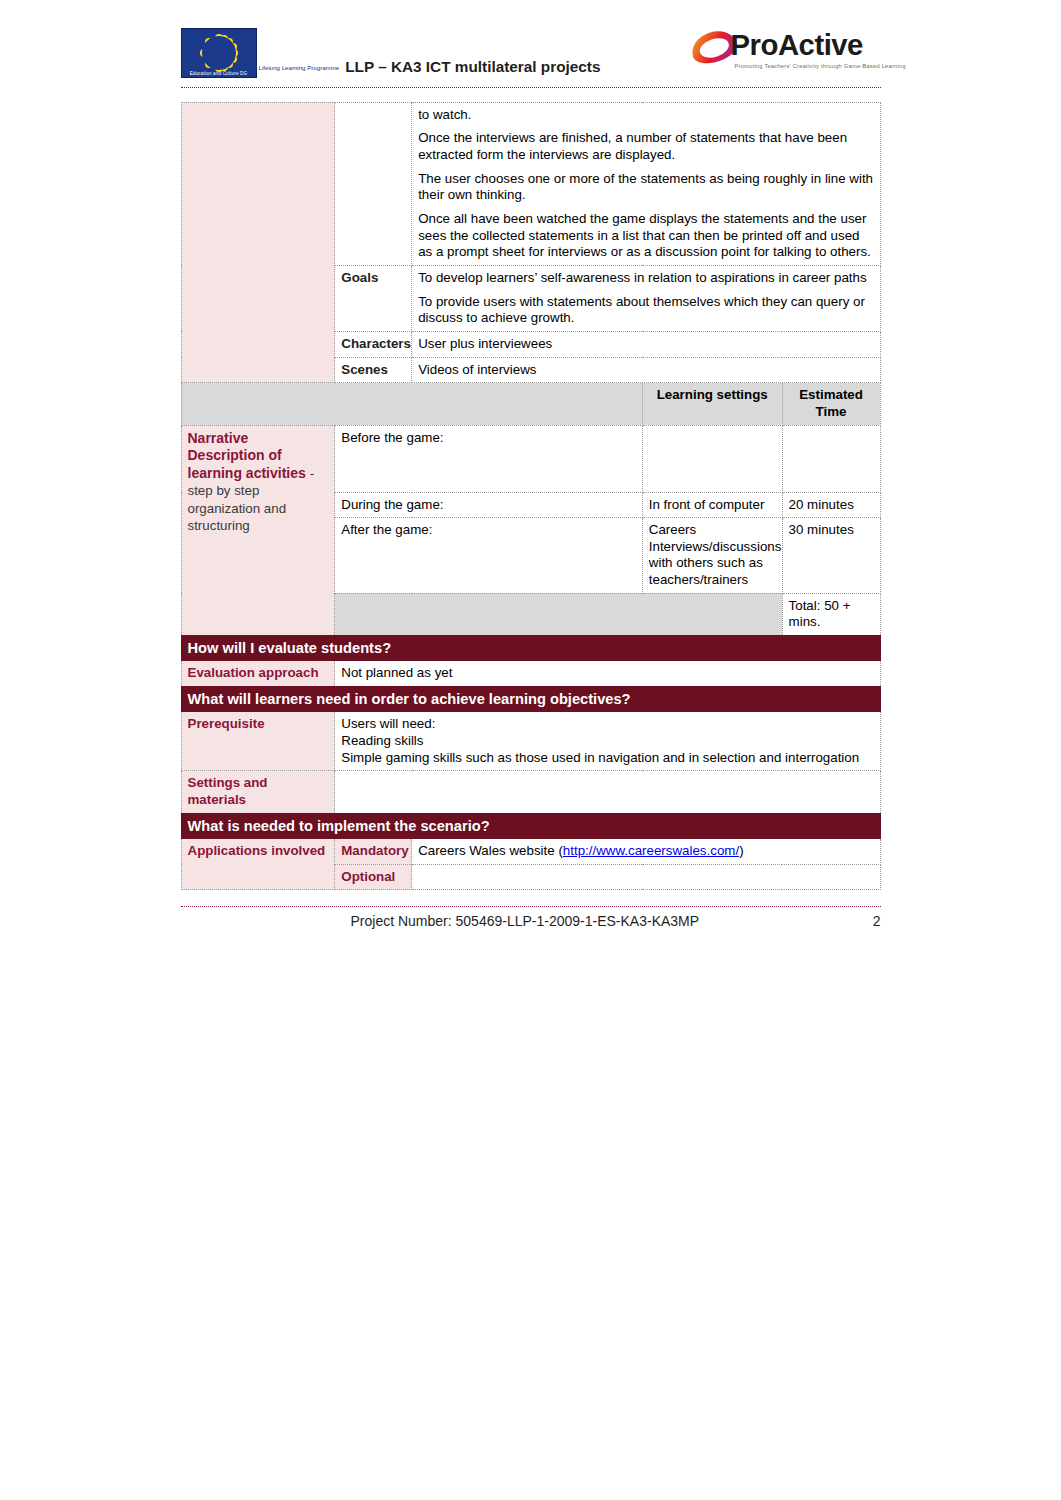Education and Culture DG
Lifelong Learning Programme
LLP – KA3 ICT multilateral projects
Pro Active
Promoting Teachers' Creativity through Game-Based Learning
| | | to watch. Once the interviews are finished, a number of statements that have been extracted form the interviews are displayed. The user chooses one or more of the statements as being roughly in line with their own thinking. Once all have been watched the game displays the statements and the user sees the collected statements in a list that can then be printed off and used as a prompt sheet for interviews or as a discussion point for talking to others. |
| Goals | To develop learners’ self-awareness in relation to aspirations in career paths To provide users with statements about themselves which they can query or discuss to achieve growth. |
| Characters | User plus interviewees |
| Scenes | Videos of interviews |
| | Learning settings | Estimated Time |
| Narrative Description of learning activities - step by step organization and structuring | Before the game: | | |
| During the game: | In front of computer | 20 minutes |
| After the game: | Careers Interviews/discussions with others such as teachers/trainers | 30 minutes |
| | Total: 50 + mins. |
| How will I evaluate students? |
| Evaluation approach | Not planned as yet |
| What will learners need in order to achieve learning objectives? |
| Prerequisite | Users will need: Reading skills Simple gaming skills such as those used in navigation and in selection and interrogation |
| Settings and materials | |
| What is needed to implement the scenario? |
| Applications involved | Mandatory | Careers Wales website ( http://www.careerswales.com/ ) |
| Optional | |
Project Number: 505469-LLP-1-2009-1-ES-KA3-KA3MP 2